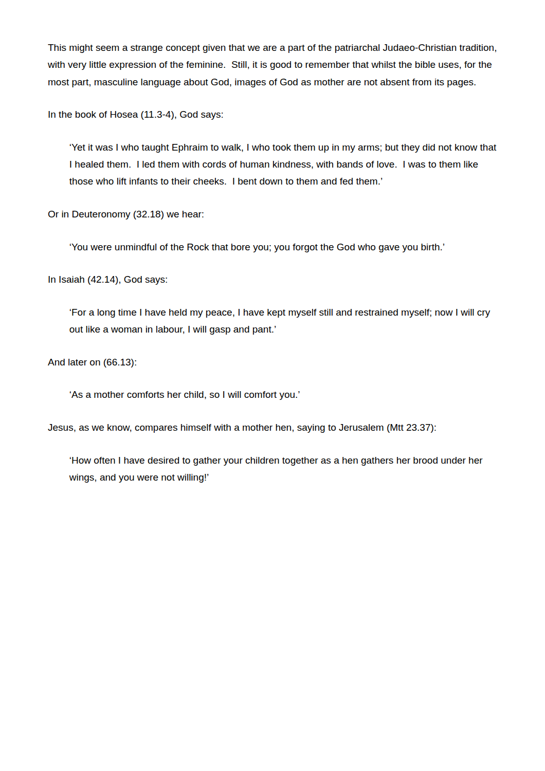This might seem a strange concept given that we are a part of the patriarchal Judaeo-Christian tradition, with very little expression of the feminine. Still, it is good to remember that whilst the bible uses, for the most part, masculine language about God, images of God as mother are not absent from its pages.
In the book of Hosea (11.3-4), God says:
‘Yet it was I who taught Ephraim to walk, I who took them up in my arms; but they did not know that I healed them. I led them with cords of human kindness, with bands of love. I was to them like those who lift infants to their cheeks. I bent down to them and fed them.’
Or in Deuteronomy (32.18) we hear:
‘You were unmindful of the Rock that bore you; you forgot the God who gave you birth.’
In Isaiah (42.14), God says:
‘For a long time I have held my peace, I have kept myself still and restrained myself; now I will cry out like a woman in labour, I will gasp and pant.’
And later on (66.13):
‘As a mother comforts her child, so I will comfort you.’
Jesus, as we know, compares himself with a mother hen, saying to Jerusalem (Mtt 23.37):
‘How often I have desired to gather your children together as a hen gathers her brood under her wings, and you were not willing!’